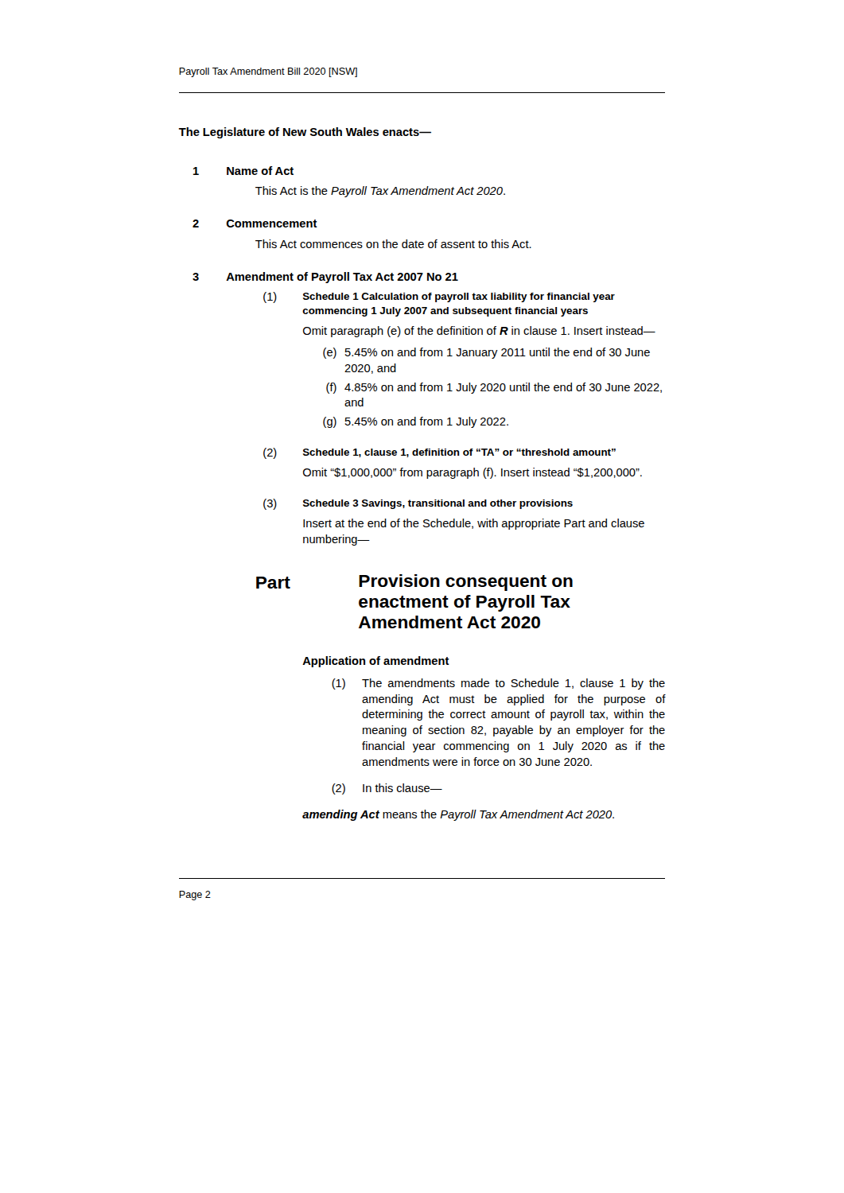Payroll Tax Amendment Bill 2020 [NSW]
The Legislature of New South Wales enacts—
1
Name of Act
This Act is the Payroll Tax Amendment Act 2020.
2
Commencement
This Act commences on the date of assent to this Act.
3
Amendment of Payroll Tax Act 2007 No 21
(1)
Schedule 1 Calculation of payroll tax liability for financial year commencing 1 July 2007 and subsequent financial years
Omit paragraph (e) of the definition of R in clause 1. Insert instead—
(e) 5.45% on and from 1 January 2011 until the end of 30 June 2020, and
(f) 4.85% on and from 1 July 2020 until the end of 30 June 2022, and
(g) 5.45% on and from 1 July 2022.
(2)
Schedule 1, clause 1, definition of “TA” or “threshold amount”
Omit “$1,000,000” from paragraph (f). Insert instead “$1,200,000”.
(3)
Schedule 3 Savings, transitional and other provisions
Insert at the end of the Schedule, with appropriate Part and clause numbering—
Part
Provision consequent on enactment of Payroll Tax Amendment Act 2020
Application of amendment
(1)
The amendments made to Schedule 1, clause 1 by the amending Act must be applied for the purpose of determining the correct amount of payroll tax, within the meaning of section 82, payable by an employer for the financial year commencing on 1 July 2020 as if the amendments were in force on 30 June 2020.
(2)
In this clause—
amending Act means the Payroll Tax Amendment Act 2020.
Page 2